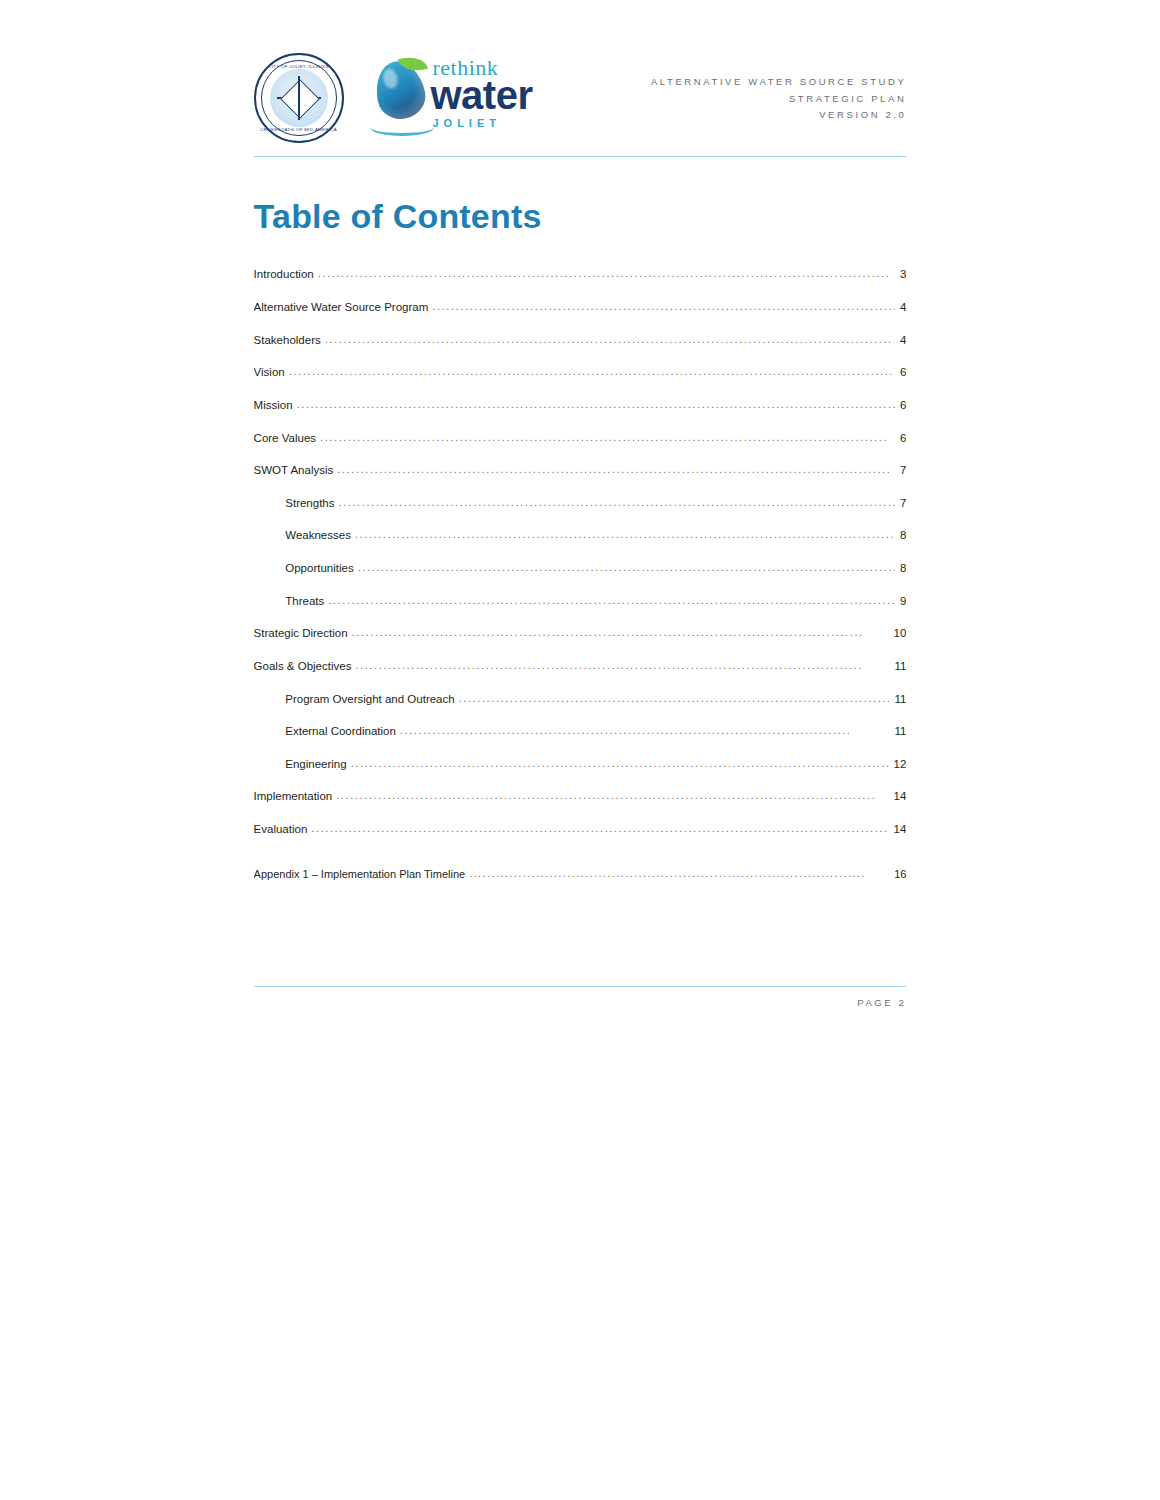CITY OF JOLIET, ILLINOIS
CROSSROADS OF MID-AMERICA
rethink water JOLIET
ALTERNATIVE WATER SOURCE STUDY
STRATEGIC PLAN
VERSION 2.0
Table of Contents
Introduction ........................................................................................................................... 3
Alternative Water Source Program ......................................................................................................... 4
Stakeholders .......................................................................................................................... 4
Vision ..................................................................................................................................... 6
Mission .................................................................................................................................. 6
Core Values .......................................................................................................................... 6
SWOT Analysis ....................................................................................................................... 7
Strengths ............................................................................................................................. 7
Weaknesses ....................................................................................................................... 8
Opportunities ..................................................................................................................... 8
Threats ................................................................................................................................ 9
Strategic Direction .............................................................................................................. 10
Goals & Objectives ............................................................................................................. 11
Program Oversight and Outreach .............................................................................................. 11
External Coordination ................................................................................................. 11
Engineering ..................................................................................................................... 12
Implementation .................................................................................................................... 14
Evaluation ............................................................................................................................. 14
Appendix 1 – Implementation Plan Timeline ......................................................................................... 16
PAGE 2